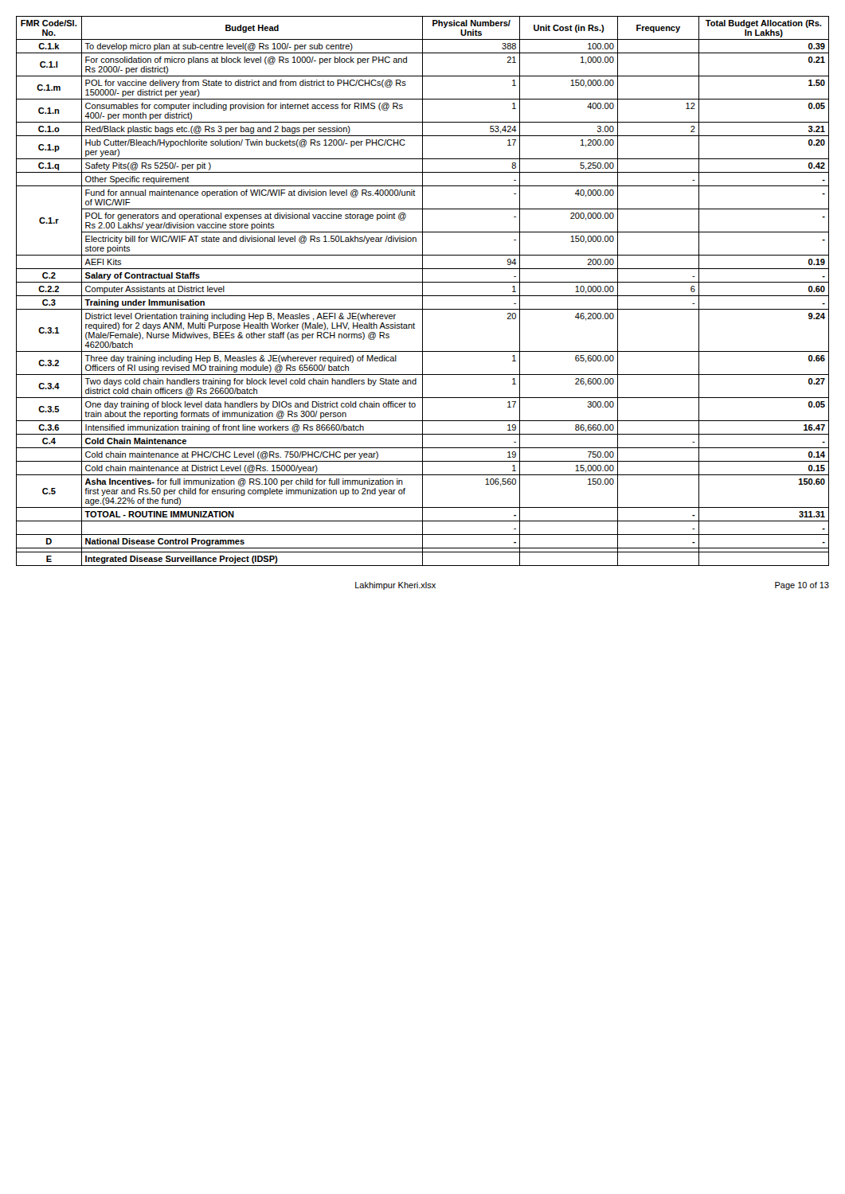| FMR Code/Sl. No. | Budget Head | Physical Numbers/ Units | Unit Cost (in Rs.) | Frequency | Total Budget Allocation (Rs. In Lakhs) |
| --- | --- | --- | --- | --- | --- |
| C.1.k | To develop micro plan at sub-centre level(@ Rs 100/- per sub centre) | 388 | 100.00 | | 0.39 |
| C.1.l | For consolidation of micro plans at block level (@ Rs 1000/- per block per PHC and Rs 2000/- per district) | 21 | 1,000.00 | | 0.21 |
| C.1.m | POL for vaccine delivery from State to district and from district to PHC/CHCs(@ Rs 150000/- per district per year) | 1 | 150,000.00 | | 1.50 |
| C.1.n | Consumables for computer including provision for internet access for RIMS (@ Rs 400/- per month per district) | 1 | 400.00 | 12 | 0.05 |
| C.1.o | Red/Black plastic bags etc.(@ Rs 3 per bag and 2 bags per session) | 53,424 | 3.00 | 2 | 3.21 |
| C.1.p | Hub Cutter/Bleach/Hypochlorite solution/ Twin buckets(@ Rs 1200/- per PHC/CHC per year) | 17 | 1,200.00 | | 0.20 |
| C.1.q | Safety Pits(@ Rs 5250/- per pit ) | 8 | 5,250.00 | | 0.42 |
| | Other Specific requirement | - | | - | - |
| C.1.r | Fund for annual maintenance operation of WIC/WIF at division level @ Rs.40000/unit of WIC/WIF | - | 40,000.00 | | - |
| POL for generators and operational expenses at divisional vaccine storage point @ Rs 2.00 Lakhs/ year/division vaccine store points | - | 200,000.00 | | - |
| Electricity bill for WIC/WIF AT state and divisional level @ Rs 1.50Lakhs/year /division store points | - | 150,000.00 | | - |
| | AEFI Kits | 94 | 200.00 | | 0.19 |
| C.2 | Salary of Contractual Staffs | - | | - | - |
| C.2.2 | Computer Assistants at District level | 1 | 10,000.00 | 6 | 0.60 |
| C.3 | Training under Immunisation | - | | - | - |
| C.3.1 | District level Orientation training including Hep B, Measles , AEFI & JE(wherever required) for 2 days ANM, Multi Purpose Health Worker (Male), LHV, Health Assistant (Male/Female), Nurse Midwives, BEEs & other staff (as per RCH norms) @ Rs 46200/batch | 20 | 46,200.00 | | 9.24 |
| C.3.2 | Three day training including Hep B, Measles & JE(wherever required) of Medical Officers of RI using revised MO training module) @ Rs 65600/ batch | 1 | 65,600.00 | | 0.66 |
| C.3.4 | Two days cold chain handlers training for block level cold chain handlers by State and district cold chain officers @ Rs 26600/batch | 1 | 26,600.00 | | 0.27 |
| C.3.5 | One day training of block level data handlers by DIOs and District cold chain officer to train about the reporting formats of immunization @ Rs 300/ person | 17 | 300.00 | | 0.05 |
| C.3.6 | Intensified immunization training of front line workers @ Rs 86660/batch | 19 | 86,660.00 | | 16.47 |
| C.4 | Cold Chain Maintenance | - | | - | - |
| | Cold chain maintenance at PHC/CHC Level (@Rs. 750/PHC/CHC per year) | 19 | 750.00 | | 0.14 |
| | Cold chain maintenance at District Level (@Rs. 15000/year) | 1 | 15,000.00 | | 0.15 |
| C.5 | Asha Incentives- for full immunization @ RS.100 per child for full immunization in first year and Rs.50 per child for ensuring complete immunization up to 2nd year of age.(94.22% of the fund) | 106,560 | 150.00 | | 150.60 |
| | TOTOAL - ROUTINE IMMUNIZATION | - | | - | 311.31 |
| | | - | | - | - |
| D | National Disease Control Programmes | - | | - | - |
| E | Integrated Disease Surveillance Project (IDSP) | | | | |
Lakhimpur Kheri.xlsx Page 10 of 13